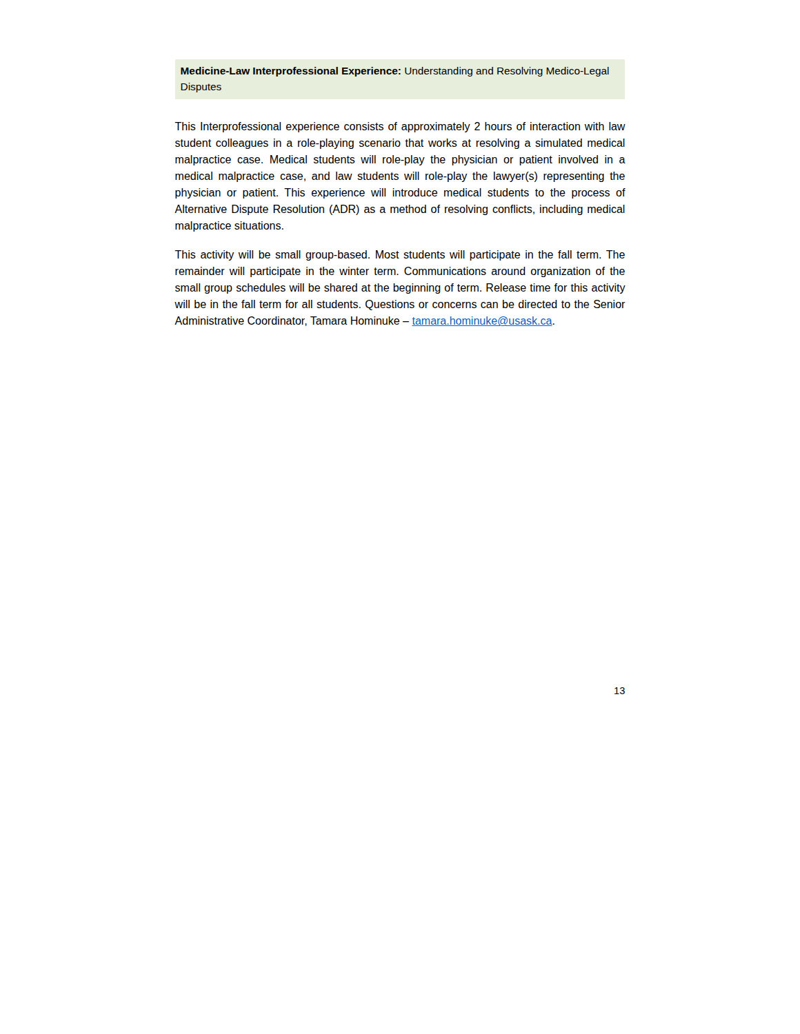Medicine-Law Interprofessional Experience: Understanding and Resolving Medico-Legal Disputes
This Interprofessional experience consists of approximately 2 hours of interaction with law student colleagues in a role-playing scenario that works at resolving a simulated medical malpractice case. Medical students will role-play the physician or patient involved in a medical malpractice case, and law students will role-play the lawyer(s) representing the physician or patient. This experience will introduce medical students to the process of Alternative Dispute Resolution (ADR) as a method of resolving conflicts, including medical malpractice situations.
This activity will be small group-based. Most students will participate in the fall term. The remainder will participate in the winter term. Communications around organization of the small group schedules will be shared at the beginning of term. Release time for this activity will be in the fall term for all students. Questions or concerns can be directed to the Senior Administrative Coordinator, Tamara Hominuke – tamara.hominuke@usask.ca.
13